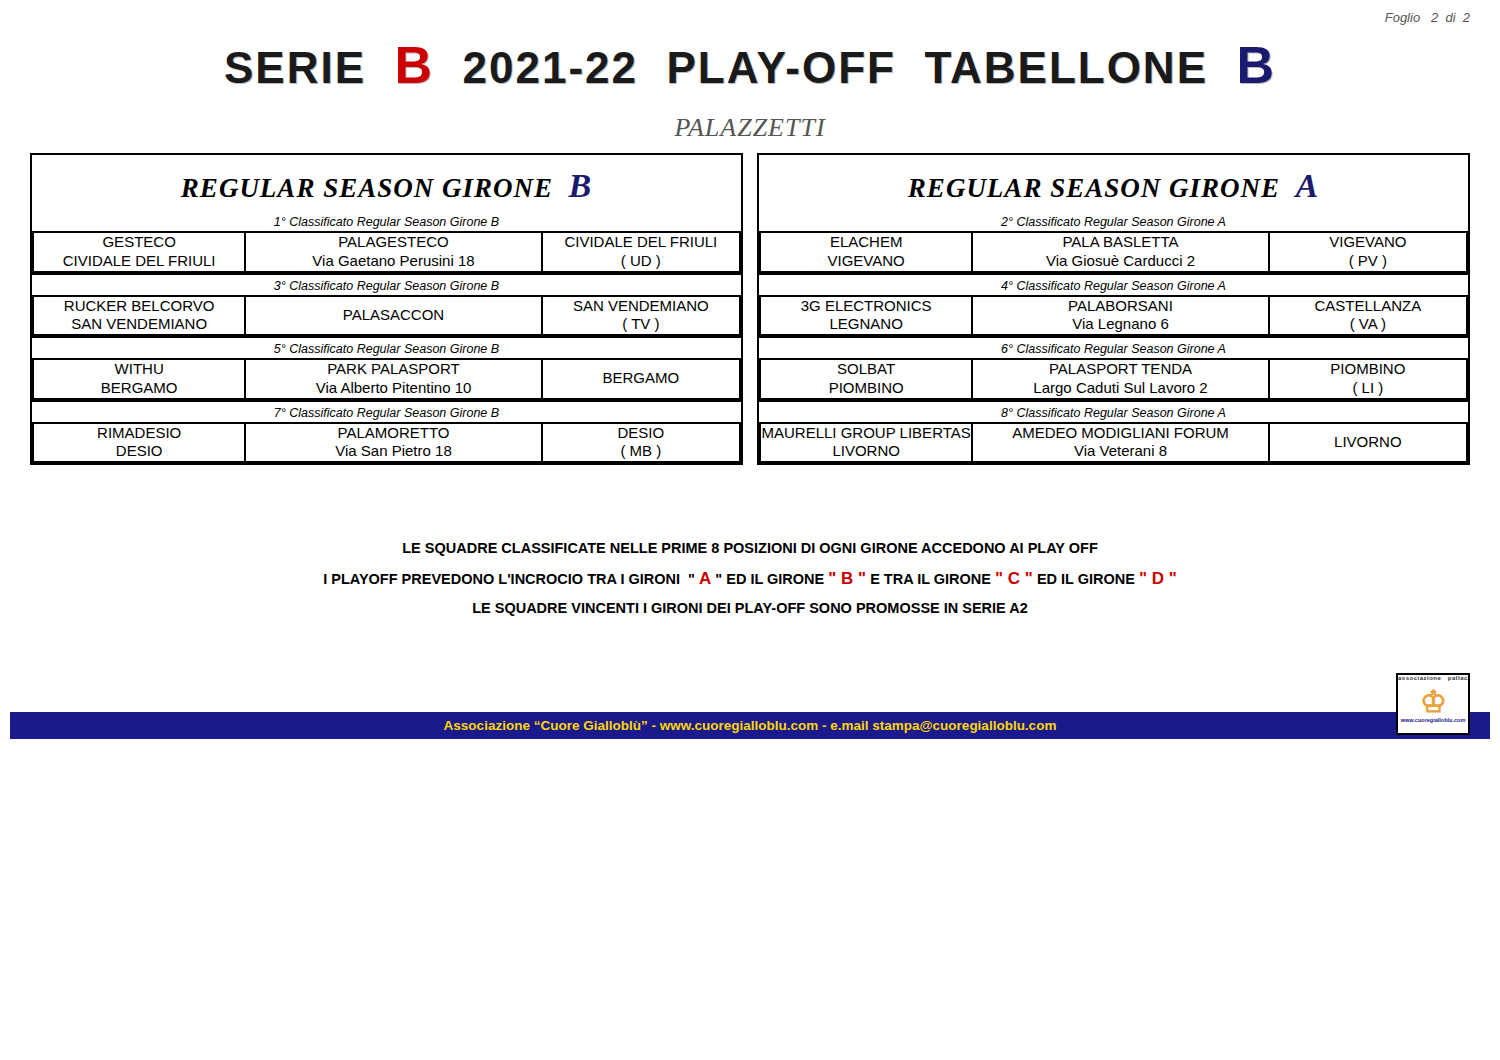Foglio 2 di 2
SERIE B 2021-22 PLAY-OFF TABELLONE B
PALAZZETTI
| / REGULAR SEASON GIRONE B 1° Classificato Regular Season Girone B / GESTECO CIVIDALE DEL FRIULI / PALAGESTECO Via Gaetano Perusini 18 / CIVIDALE DEL FRIULI ( UD ) / / / 3° Classificato Regular Season Girone B / RUCKER BELCORVO SAN VENDEMIANO / PALASACCON / SAN VENDEMIANO ( TV ) / / / 5° Classificato Regular Season Girone B / WITHU BERGAMO / PARK PALASPORT Via Alberto Pitentino 10 / BERGAMO / / / 7° Classificato Regular Season Girone B / RIMADESIO DESIO / PALAMORETTO Via San Pietro 18 / DESIO ( MB ) / / | | / REGULAR SEASON GIRONE A 2° Classificato Regular Season Girone A / ELACHEM VIGEVANO / PALA BASLETTA Via Giosuè Carducci 2 / VIGEVANO ( PV ) / / / 4° Classificato Regular Season Girone A / 3G ELECTRONICS LEGNANO / PALABORSANI Via Legnano 6 / CASTELLANZA ( VA ) / / / 6° Classificato Regular Season Girone A / SOLBAT PIOMBINO / PALASPORT TENDA Largo Caduti Sul Lavoro 2 / PIOMBINO ( LI ) / / / 8° Classificato Regular Season Girone A / MAURELLI GROUP LIBERTAS LIVORNO / AMEDEO MODIGLIANI FORUM Via Veterani 8 / LIVORNO / / |
LE SQUADRE CLASSIFICATE NELLE PRIME 8 POSIZIONI DI OGNI GIRONE ACCEDONO AI PLAY OFF
I PLAYOFF PREVEDONO L'INCROCIO TRA I GIRONI " A " ED IL GIRONE " B " E TRA IL GIRONE " C " ED IL GIRONE " D "
LE SQUADRE VINCENTI I GIRONI DEI PLAY-OFF SONO PROMOSSE IN SERIE A2
Associazione “Cuore Gialloblù” - www.cuoregialloblu.com - e.mail stampa@cuoregialloblu.com
associazione pallacanestro
♔
www.cuoregialloblu.com